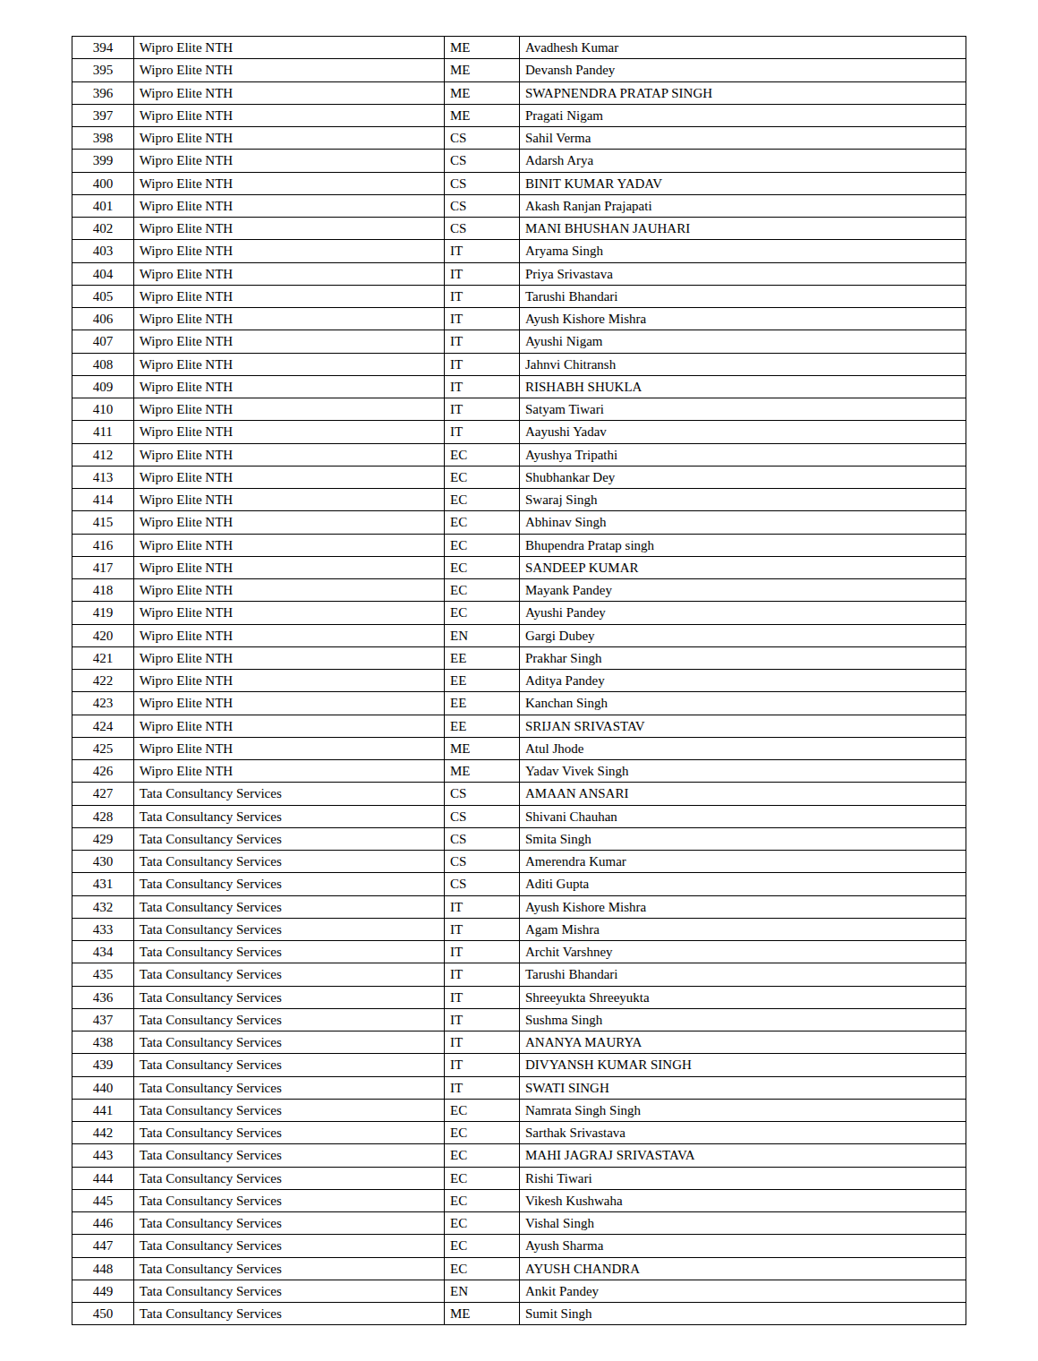| 394 | Wipro Elite NTH | ME | Avadhesh Kumar |
| 395 | Wipro Elite NTH | ME | Devansh Pandey |
| 396 | Wipro Elite NTH | ME | SWAPNENDRA PRATAP SINGH |
| 397 | Wipro Elite NTH | ME | Pragati Nigam |
| 398 | Wipro Elite NTH | CS | Sahil Verma |
| 399 | Wipro Elite NTH | CS | Adarsh Arya |
| 400 | Wipro Elite NTH | CS | BINIT KUMAR YADAV |
| 401 | Wipro Elite NTH | CS | Akash Ranjan Prajapati |
| 402 | Wipro Elite NTH | CS | MANI BHUSHAN JAUHARI |
| 403 | Wipro Elite NTH | IT | Aryama Singh |
| 404 | Wipro Elite NTH | IT | Priya Srivastava |
| 405 | Wipro Elite NTH | IT | Tarushi Bhandari |
| 406 | Wipro Elite NTH | IT | Ayush Kishore Mishra |
| 407 | Wipro Elite NTH | IT | Ayushi Nigam |
| 408 | Wipro Elite NTH | IT | Jahnvi Chitransh |
| 409 | Wipro Elite NTH | IT | RISHABH SHUKLA |
| 410 | Wipro Elite NTH | IT | Satyam Tiwari |
| 411 | Wipro Elite NTH | IT | Aayushi Yadav |
| 412 | Wipro Elite NTH | EC | Ayushya Tripathi |
| 413 | Wipro Elite NTH | EC | Shubhankar Dey |
| 414 | Wipro Elite NTH | EC | Swaraj Singh |
| 415 | Wipro Elite NTH | EC | Abhinav Singh |
| 416 | Wipro Elite NTH | EC | Bhupendra Pratap singh |
| 417 | Wipro Elite NTH | EC | SANDEEP KUMAR |
| 418 | Wipro Elite NTH | EC | Mayank Pandey |
| 419 | Wipro Elite NTH | EC | Ayushi Pandey |
| 420 | Wipro Elite NTH | EN | Gargi Dubey |
| 421 | Wipro Elite NTH | EE | Prakhar Singh |
| 422 | Wipro Elite NTH | EE | Aditya Pandey |
| 423 | Wipro Elite NTH | EE | Kanchan Singh |
| 424 | Wipro Elite NTH | EE | SRIJAN SRIVASTAV |
| 425 | Wipro Elite NTH | ME | Atul Jhode |
| 426 | Wipro Elite NTH | ME | Yadav Vivek Singh |
| 427 | Tata Consultancy Services | CS | AMAAN ANSARI |
| 428 | Tata Consultancy Services | CS | Shivani Chauhan |
| 429 | Tata Consultancy Services | CS | Smita Singh |
| 430 | Tata Consultancy Services | CS | Amerendra Kumar |
| 431 | Tata Consultancy Services | CS | Aditi Gupta |
| 432 | Tata Consultancy Services | IT | Ayush Kishore Mishra |
| 433 | Tata Consultancy Services | IT | Agam Mishra |
| 434 | Tata Consultancy Services | IT | Archit Varshney |
| 435 | Tata Consultancy Services | IT | Tarushi Bhandari |
| 436 | Tata Consultancy Services | IT | Shreeyukta Shreeyukta |
| 437 | Tata Consultancy Services | IT | Sushma Singh |
| 438 | Tata Consultancy Services | IT | ANANYA MAURYA |
| 439 | Tata Consultancy Services | IT | DIVYANSH KUMAR SINGH |
| 440 | Tata Consultancy Services | IT | SWATI SINGH |
| 441 | Tata Consultancy Services | EC | Namrata Singh Singh |
| 442 | Tata Consultancy Services | EC | Sarthak Srivastava |
| 443 | Tata Consultancy Services | EC | MAHI JAGRAJ SRIVASTAVA |
| 444 | Tata Consultancy Services | EC | Rishi Tiwari |
| 445 | Tata Consultancy Services | EC | Vikesh Kushwaha |
| 446 | Tata Consultancy Services | EC | Vishal Singh |
| 447 | Tata Consultancy Services | EC | Ayush Sharma |
| 448 | Tata Consultancy Services | EC | AYUSH CHANDRA |
| 449 | Tata Consultancy Services | EN | Ankit Pandey |
| 450 | Tata Consultancy Services | ME | Sumit Singh |